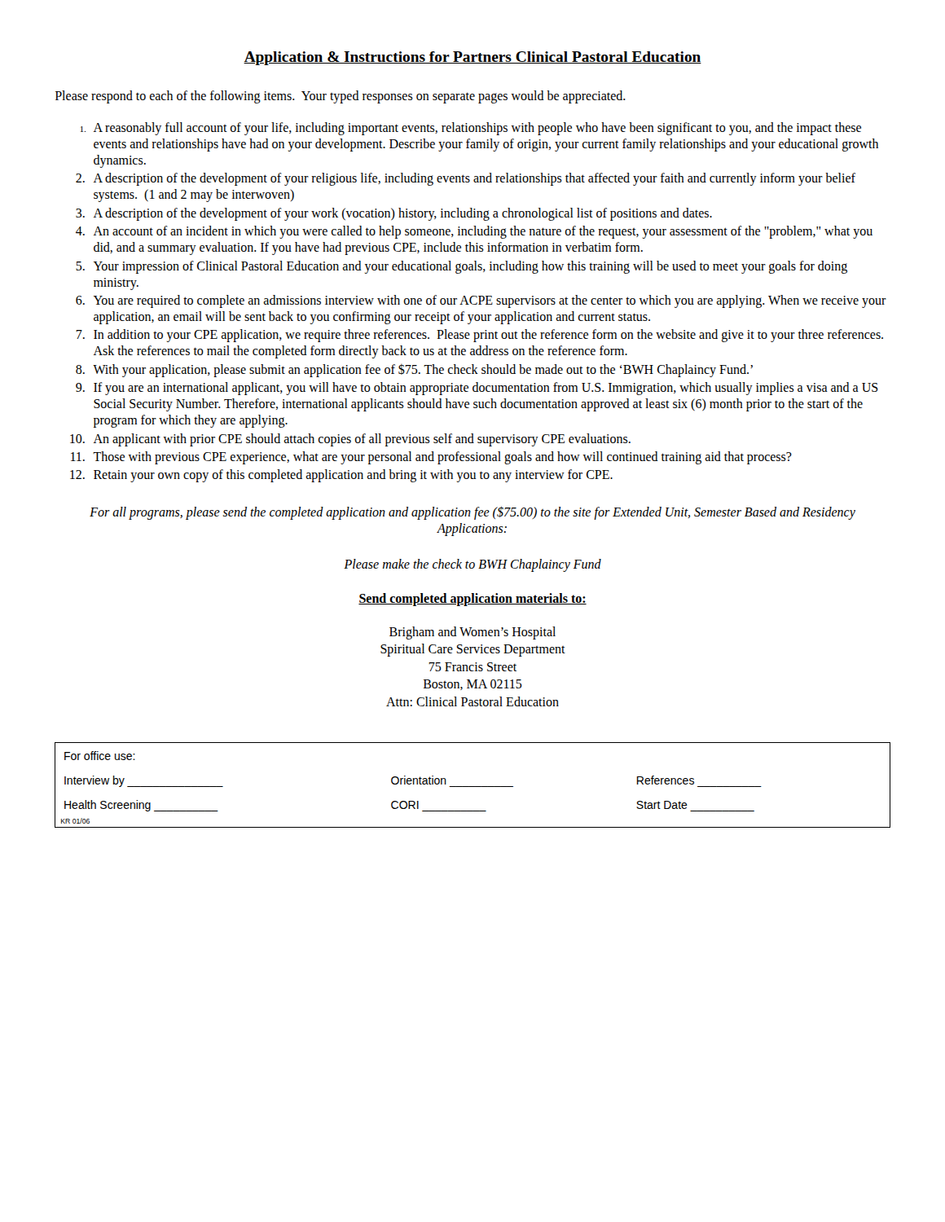Application & Instructions for Partners Clinical Pastoral Education
Please respond to each of the following items. Your typed responses on separate pages would be appreciated.
A reasonably full account of your life, including important events, relationships with people who have been significant to you, and the impact these events and relationships have had on your development. Describe your family of origin, your current family relationships and your educational growth dynamics.
A description of the development of your religious life, including events and relationships that affected your faith and currently inform your belief systems. (1 and 2 may be interwoven)
A description of the development of your work (vocation) history, including a chronological list of positions and dates.
An account of an incident in which you were called to help someone, including the nature of the request, your assessment of the "problem," what you did, and a summary evaluation. If you have had previous CPE, include this information in verbatim form.
Your impression of Clinical Pastoral Education and your educational goals, including how this training will be used to meet your goals for doing ministry.
You are required to complete an admissions interview with one of our ACPE supervisors at the center to which you are applying. When we receive your application, an email will be sent back to you confirming our receipt of your application and current status.
In addition to your CPE application, we require three references. Please print out the reference form on the website and give it to your three references. Ask the references to mail the completed form directly back to us at the address on the reference form.
With your application, please submit an application fee of $75. The check should be made out to the ‘BWH Chaplaincy Fund.’
If you are an international applicant, you will have to obtain appropriate documentation from U.S. Immigration, which usually implies a visa and a US Social Security Number. Therefore, international applicants should have such documentation approved at least six (6) month prior to the start of the program for which they are applying.
An applicant with prior CPE should attach copies of all previous self and supervisory CPE evaluations.
Those with previous CPE experience, what are your personal and professional goals and how will continued training aid that process?
Retain your own copy of this completed application and bring it with you to any interview for CPE.
For all programs, please send the completed application and application fee ($75.00) to the site for Extended Unit, Semester Based and Residency Applications:
Please make the check to BWH Chaplaincy Fund
Send completed application materials to:
Brigham and Women’s Hospital
Spiritual Care Services Department
75 Francis Street
Boston, MA 02115
Attn: Clinical Pastoral Education
For office use:
Interview by _______________
Orientation __________
References __________
Health Screening __________
CORI __________
Start Date __________
KR 01/06